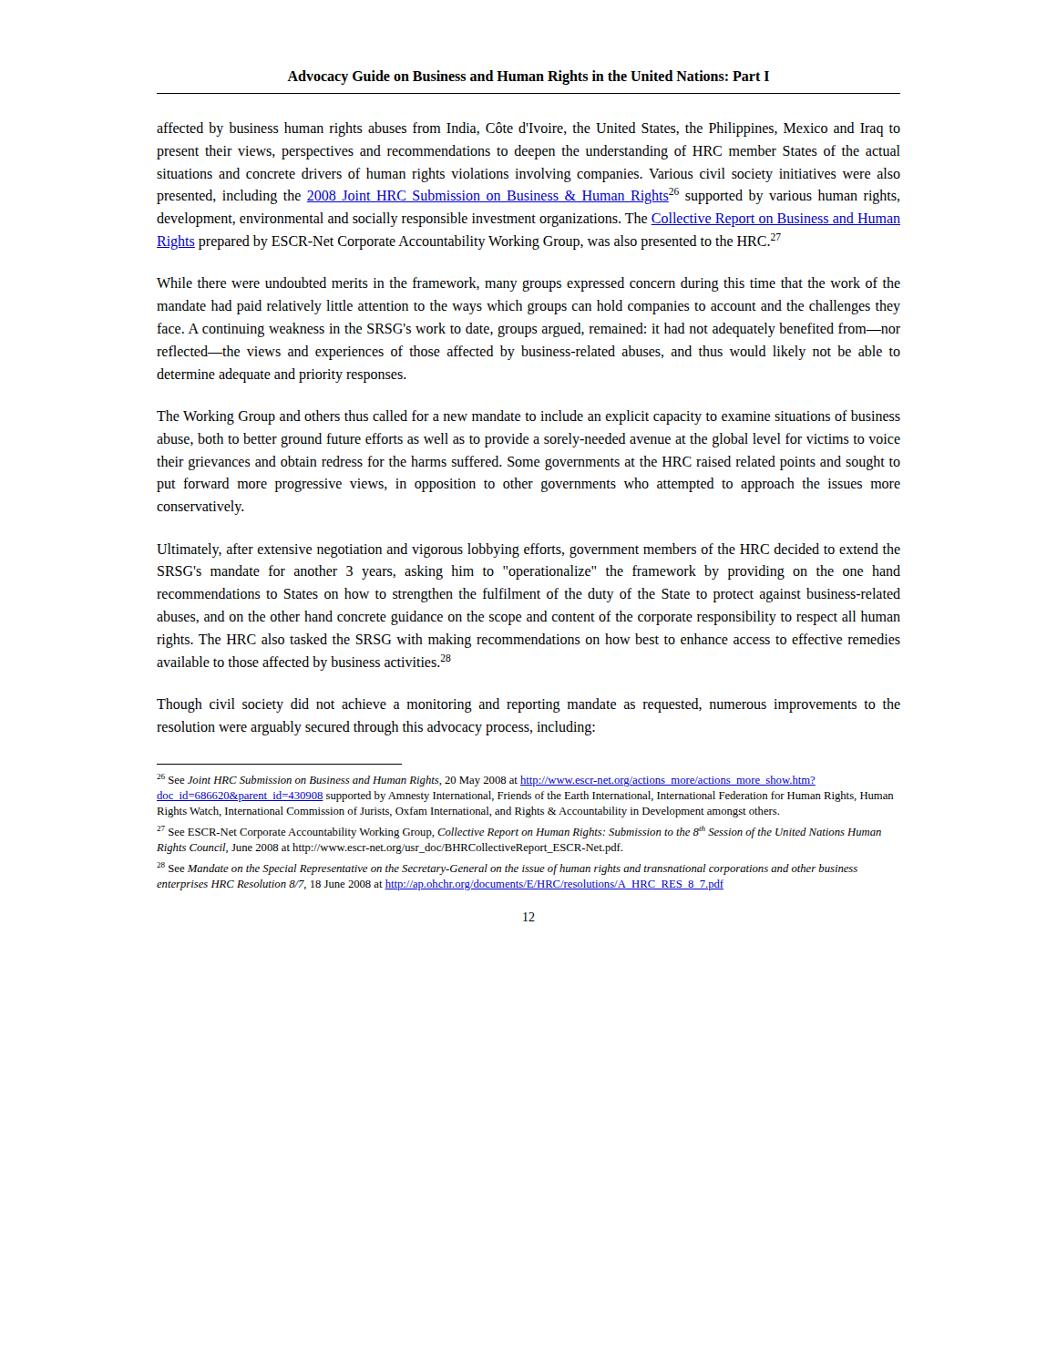Advocacy Guide on Business and Human Rights in the United Nations: Part I
affected by business human rights abuses from India, Côte d'Ivoire, the United States, the Philippines, Mexico and Iraq to present their views, perspectives and recommendations to deepen the understanding of HRC member States of the actual situations and concrete drivers of human rights violations involving companies. Various civil society initiatives were also presented, including the 2008 Joint HRC Submission on Business & Human Rights26 supported by various human rights, development, environmental and socially responsible investment organizations. The Collective Report on Business and Human Rights prepared by ESCR‑Net Corporate Accountability Working Group, was also presented to the HRC.27
While there were undoubted merits in the framework, many groups expressed concern during this time that the work of the mandate had paid relatively little attention to the ways which groups can hold companies to account and the challenges they face. A continuing weakness in the SRSG's work to date, groups argued, remained: it had not adequately benefited from—nor reflected—the views and experiences of those affected by business‑related abuses, and thus would likely not be able to determine adequate and priority responses.
The Working Group and others thus called for a new mandate to include an explicit capacity to examine situations of business abuse, both to better ground future efforts as well as to provide a sorely‑needed avenue at the global level for victims to voice their grievances and obtain redress for the harms suffered. Some governments at the HRC raised related points and sought to put forward more progressive views, in opposition to other governments who attempted to approach the issues more conservatively.
Ultimately, after extensive negotiation and vigorous lobbying efforts, government members of the HRC decided to extend the SRSG's mandate for another 3 years, asking him to "operationalize" the framework by providing on the one hand recommendations to States on how to strengthen the fulfilment of the duty of the State to protect against business‑related abuses, and on the other hand concrete guidance on the scope and content of the corporate responsibility to respect all human rights. The HRC also tasked the SRSG with making recommendations on how best to enhance access to effective remedies available to those affected by business activities.28
Though civil society did not achieve a monitoring and reporting mandate as requested, numerous improvements to the resolution were arguably secured through this advocacy process, including:
26 See Joint HRC Submission on Business and Human Rights, 20 May 2008 at http://www.escr-net.org/actions_more/actions_more_show.htm?doc_id=686620&parent_id=430908 supported by Amnesty International, Friends of the Earth International, International Federation for Human Rights, Human Rights Watch, International Commission of Jurists, Oxfam International, and Rights & Accountability in Development amongst others.
27 See ESCR‑Net Corporate Accountability Working Group, Collective Report on Human Rights: Submission to the 8th Session of the United Nations Human Rights Council, June 2008 at http://www.escr-net.org/usr_doc/BHRCollectiveReport_ESCR-Net.pdf.
28 See Mandate on the Special Representative on the Secretary‑General on the issue of human rights and transnational corporations and other business enterprises HRC Resolution 8/7, 18 June 2008 at http://ap.ohchr.org/documents/E/HRC/resolutions/A_HRC_RES_8_7.pdf
12